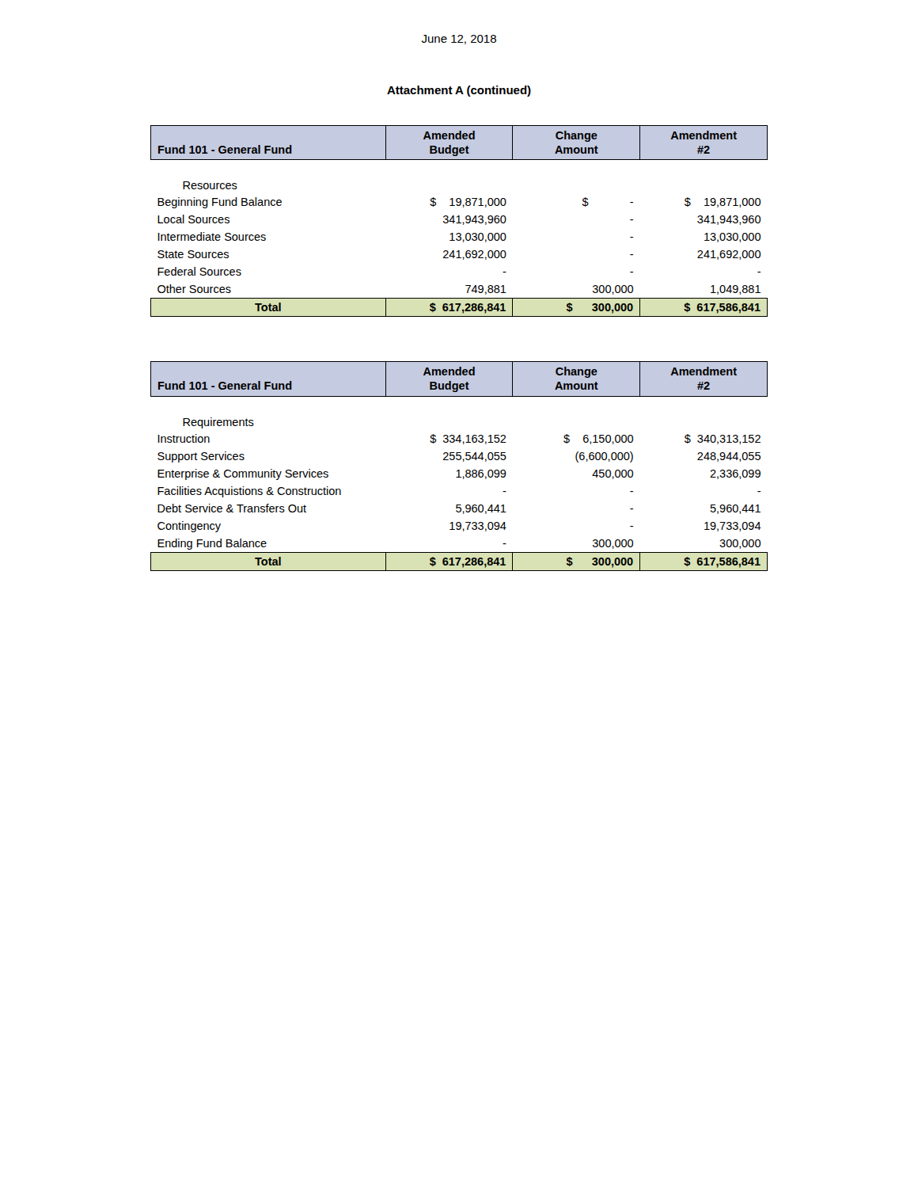June 12, 2018
Attachment A (continued)
| Fund 101 - General Fund | Amended Budget | Change Amount | Amendment #2 |
| --- | --- | --- | --- |
| Resources | | | |
| Beginning Fund Balance | $ 19,871,000 | $ - | $ 19,871,000 |
| Local Sources | 341,943,960 | - | 341,943,960 |
| Intermediate Sources | 13,030,000 | - | 13,030,000 |
| State Sources | 241,692,000 | - | 241,692,000 |
| Federal Sources | - | - | - |
| Other Sources | 749,881 | 300,000 | 1,049,881 |
| Total | $ 617,286,841 | $ 300,000 | $ 617,586,841 |
| Fund 101 - General Fund | Amended Budget | Change Amount | Amendment #2 |
| --- | --- | --- | --- |
| Requirements | | | |
| Instruction | $ 334,163,152 | $ 6,150,000 | $ 340,313,152 |
| Support Services | 255,544,055 | (6,600,000) | 248,944,055 |
| Enterprise & Community Services | 1,886,099 | 450,000 | 2,336,099 |
| Facilities Acquistions & Construction | - | - | - |
| Debt Service & Transfers Out | 5,960,441 | - | 5,960,441 |
| Contingency | 19,733,094 | - | 19,733,094 |
| Ending Fund Balance | - | 300,000 | 300,000 |
| Total | $ 617,286,841 | $ 300,000 | $ 617,586,841 |